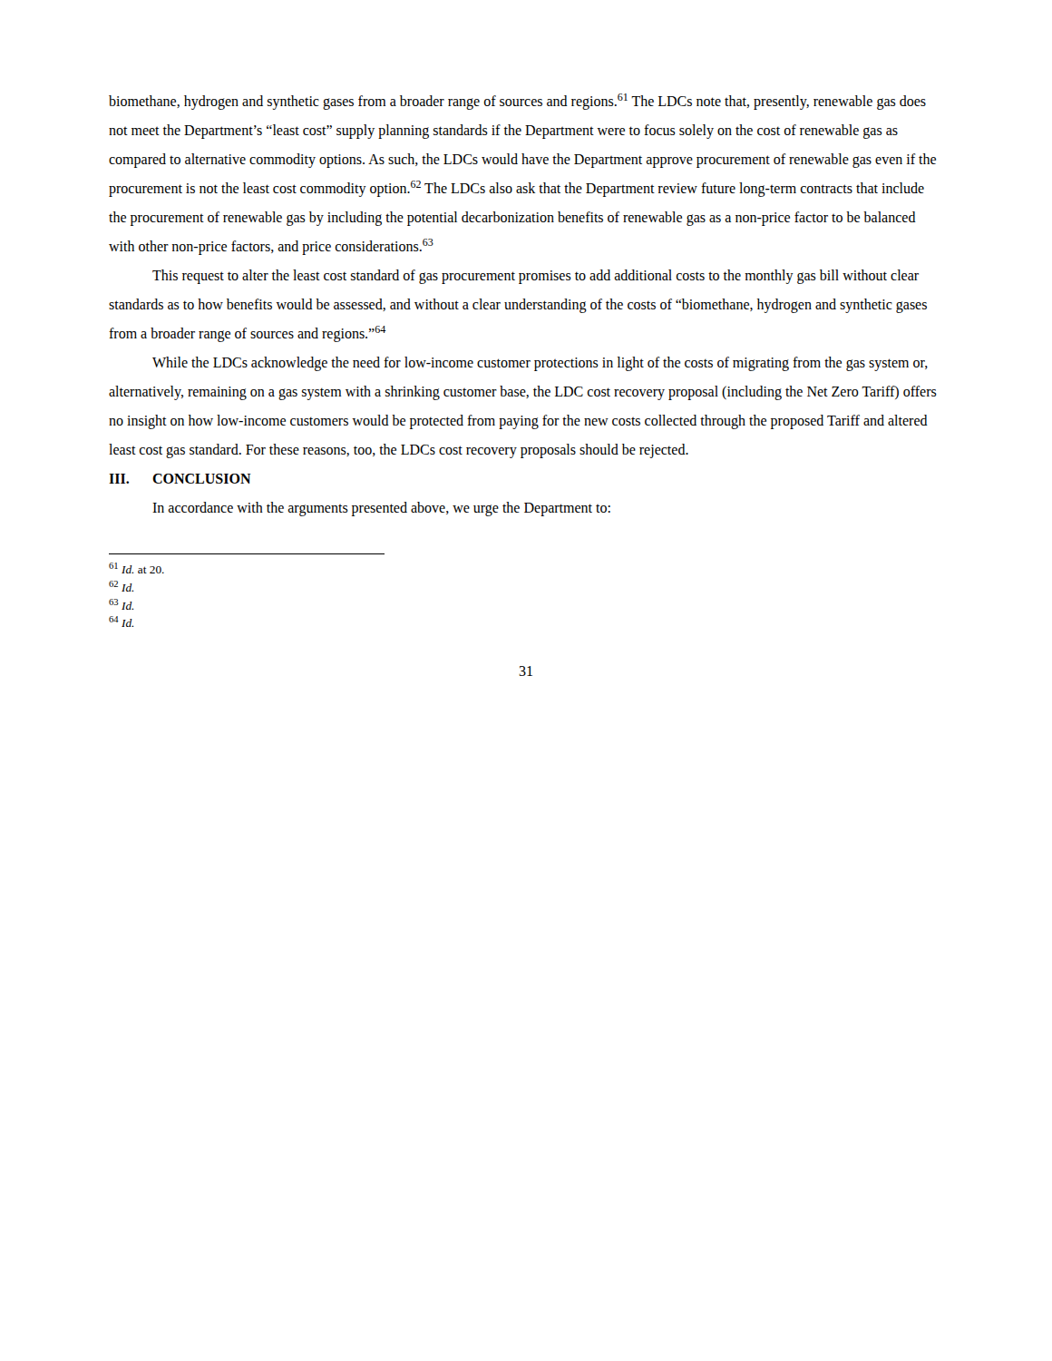biomethane, hydrogen and synthetic gases from a broader range of sources and regions.61 The LDCs note that, presently, renewable gas does not meet the Department’s “least cost” supply planning standards if the Department were to focus solely on the cost of renewable gas as compared to alternative commodity options. As such, the LDCs would have the Department approve procurement of renewable gas even if the procurement is not the least cost commodity option.62 The LDCs also ask that the Department review future long-term contracts that include the procurement of renewable gas by including the potential decarbonization benefits of renewable gas as a non-price factor to be balanced with other non-price factors, and price considerations.63
This request to alter the least cost standard of gas procurement promises to add additional costs to the monthly gas bill without clear standards as to how benefits would be assessed, and without a clear understanding of the costs of “biomethane, hydrogen and synthetic gases from a broader range of sources and regions.”64
While the LDCs acknowledge the need for low-income customer protections in light of the costs of migrating from the gas system or, alternatively, remaining on a gas system with a shrinking customer base, the LDC cost recovery proposal (including the Net Zero Tariff) offers no insight on how low-income customers would be protected from paying for the new costs collected through the proposed Tariff and altered least cost gas standard. For these reasons, too, the LDCs cost recovery proposals should be rejected.
III. CONCLUSION
In accordance with the arguments presented above, we urge the Department to:
61 Id. at 20.
62 Id.
63 Id.
64 Id.
31